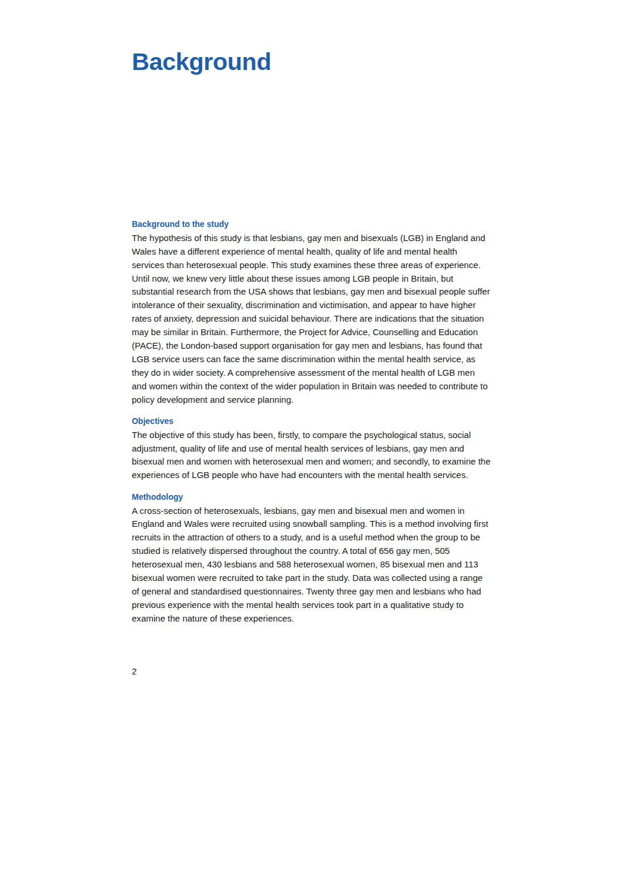Background
Background to the study
The hypothesis of this study is that lesbians, gay men and bisexuals (LGB) in England and Wales have a different experience of mental health, quality of life and mental health services than heterosexual people. This study examines these three areas of experience. Until now, we knew very little about these issues among LGB people in Britain, but substantial research from the USA shows that lesbians, gay men and bisexual people suffer intolerance of their sexuality, discrimination and victimisation, and appear to have higher rates of anxiety, depression and suicidal behaviour. There are indications that the situation may be similar in Britain. Furthermore, the Project for Advice, Counselling and Education (PACE), the London-based support organisation for gay men and lesbians, has found that LGB service users can face the same discrimination within the mental health service, as they do in wider society. A comprehensive assessment of the mental health of LGB men and women within the context of the wider population in Britain was needed to contribute to policy development and service planning.
Objectives
The objective of this study has been, firstly, to compare the psychological status, social adjustment, quality of life and use of mental health services of lesbians, gay men and bisexual men and women with heterosexual men and women; and secondly, to examine the experiences of LGB people who have had encounters with the mental health services.
Methodology
A cross-section of heterosexuals, lesbians, gay men and bisexual men and women in England and Wales were recruited using snowball sampling. This is a method involving first recruits in the attraction of others to a study, and is a useful method when the group to be studied is relatively dispersed throughout the country. A total of 656 gay men, 505 heterosexual men, 430 lesbians and 588 heterosexual women, 85 bisexual men and 113 bisexual women were recruited to take part in the study. Data was collected using a range of general and standardised questionnaires. Twenty three gay men and lesbians who had previous experience with the mental health services took part in a qualitative study to examine the nature of these experiences.
2